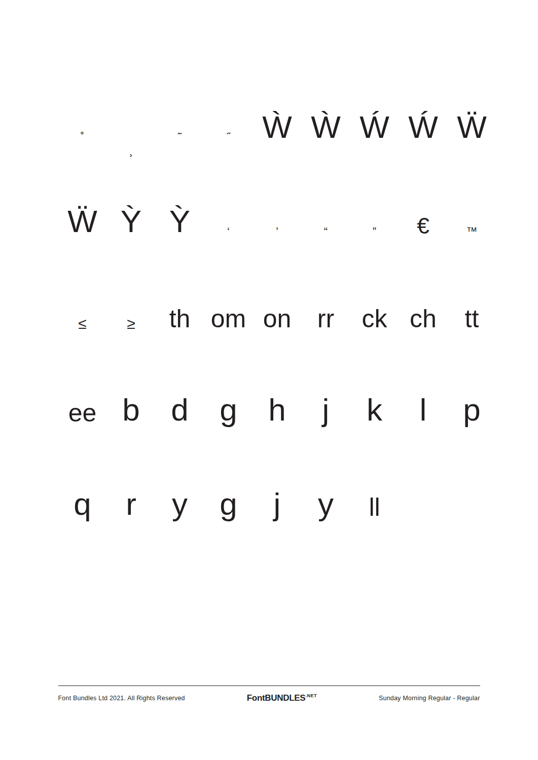˚
¸
˜
˝
Ẁ
Ẁ
Ẃ
Ẃ
Ẅ
Ẅ
Ỳ
Ỳ
‘
’
“
”
€
™
≤
≥
th
om
on
rr
ck
ch
tt
ee
b
d
g
h
j
k
l
p
q
r
y
g
j
y
ll
·
·
Font Bundles Ltd 2021. All Rights Reserved
FontBUNDLES.NET
Sunday Morning Regular - Regular